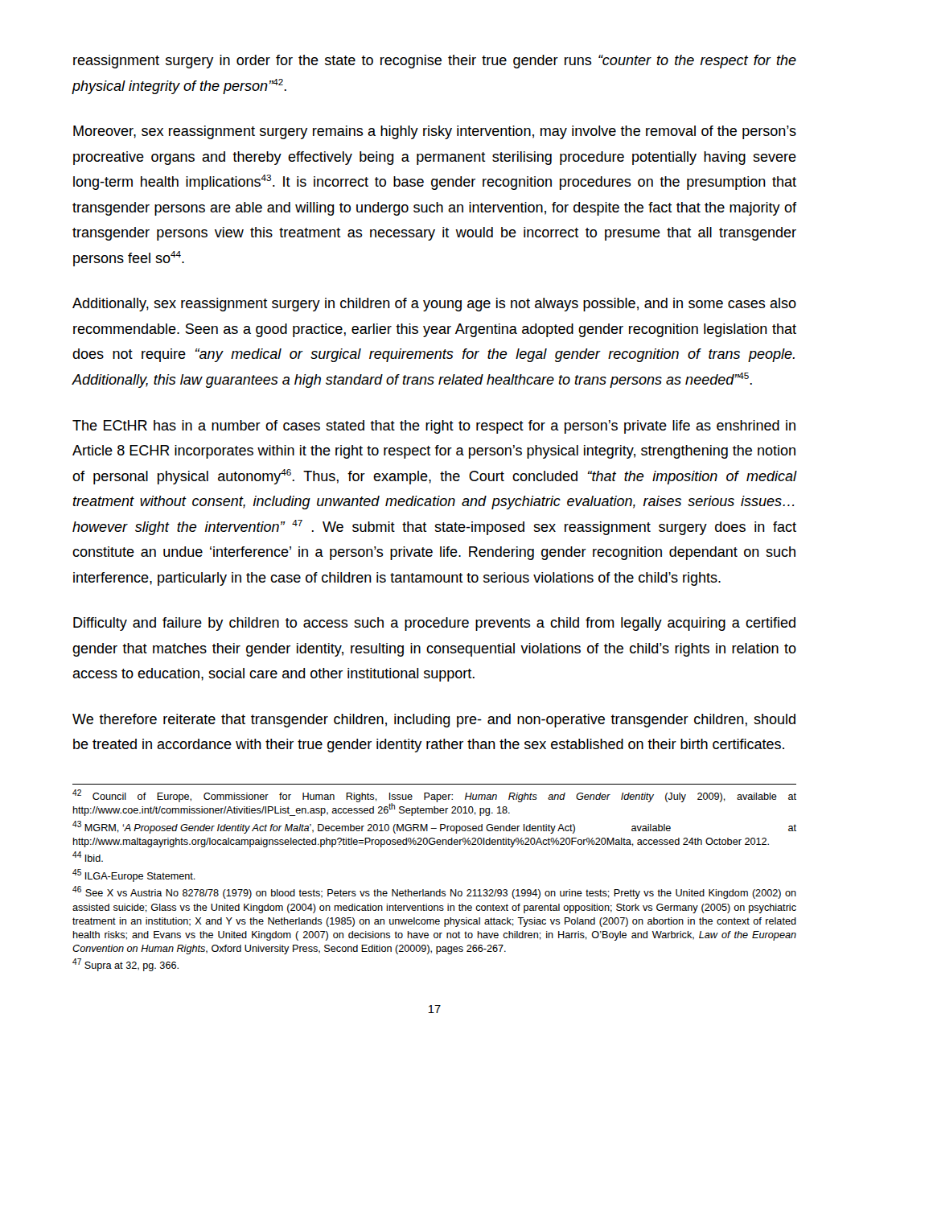reassignment surgery in order for the state to recognise their true gender runs “counter to the respect for the physical integrity of the person”42.
Moreover, sex reassignment surgery remains a highly risky intervention, may involve the removal of the person’s procreative organs and thereby effectively being a permanent sterilising procedure potentially having severe long-term health implications43. It is incorrect to base gender recognition procedures on the presumption that transgender persons are able and willing to undergo such an intervention, for despite the fact that the majority of transgender persons view this treatment as necessary it would be incorrect to presume that all transgender persons feel so44.
Additionally, sex reassignment surgery in children of a young age is not always possible, and in some cases also recommendable. Seen as a good practice, earlier this year Argentina adopted gender recognition legislation that does not require “any medical or surgical requirements for the legal gender recognition of trans people. Additionally, this law guarantees a high standard of trans related healthcare to trans persons as needed”45.
The ECtHR has in a number of cases stated that the right to respect for a person’s private life as enshrined in Article 8 ECHR incorporates within it the right to respect for a person’s physical integrity, strengthening the notion of personal physical autonomy46. Thus, for example, the Court concluded “that the imposition of medical treatment without consent, including unwanted medication and psychiatric evaluation, raises serious issues…however slight the intervention” 47 . We submit that state-imposed sex reassignment surgery does in fact constitute an undue ‘interference’ in a person’s private life. Rendering gender recognition dependant on such interference, particularly in the case of children is tantamount to serious violations of the child’s rights.
Difficulty and failure by children to access such a procedure prevents a child from legally acquiring a certified gender that matches their gender identity, resulting in consequential violations of the child’s rights in relation to access to education, social care and other institutional support.
We therefore reiterate that transgender children, including pre- and non-operative transgender children, should be treated in accordance with their true gender identity rather than the sex established on their birth certificates.
42 Council of Europe, Commissioner for Human Rights, Issue Paper: Human Rights and Gender Identity (July 2009), available at http://www.coe.int/t/commissioner/Ativities/IPList_en.asp, accessed 26th September 2010, pg. 18.
43 MGRM, ‘A Proposed Gender Identity Act for Malta’, December 2010 (MGRM – Proposed Gender Identity Act) available at
http://www.maltagayrights.org/localcampaignsselected.php?title=Proposed%20Gender%20Identity%20Act%20For%20Malta, accessed 24th October 2012.
44 Ibid.
45 ILGA-Europe Statement.
46 See X vs Austria No 8278/78 (1979) on blood tests; Peters vs the Netherlands No 21132/93 (1994) on urine tests; Pretty vs the United Kingdom (2002) on assisted suicide; Glass vs the United Kingdom (2004) on medication interventions in the context of parental opposition; Stork vs Germany (2005) on psychiatric treatment in an institution; X and Y vs the Netherlands (1985) on an unwelcome physical attack; Tysiac vs Poland (2007) on abortion in the context of related health risks; and Evans vs the United Kingdom ( 2007) on decisions to have or not to have children; in Harris, O’Boyle and Warbrick, Law of the European Convention on Human Rights, Oxford University Press, Second Edition (20009), pages 266-267.
47 Supra at 32, pg. 366.
17